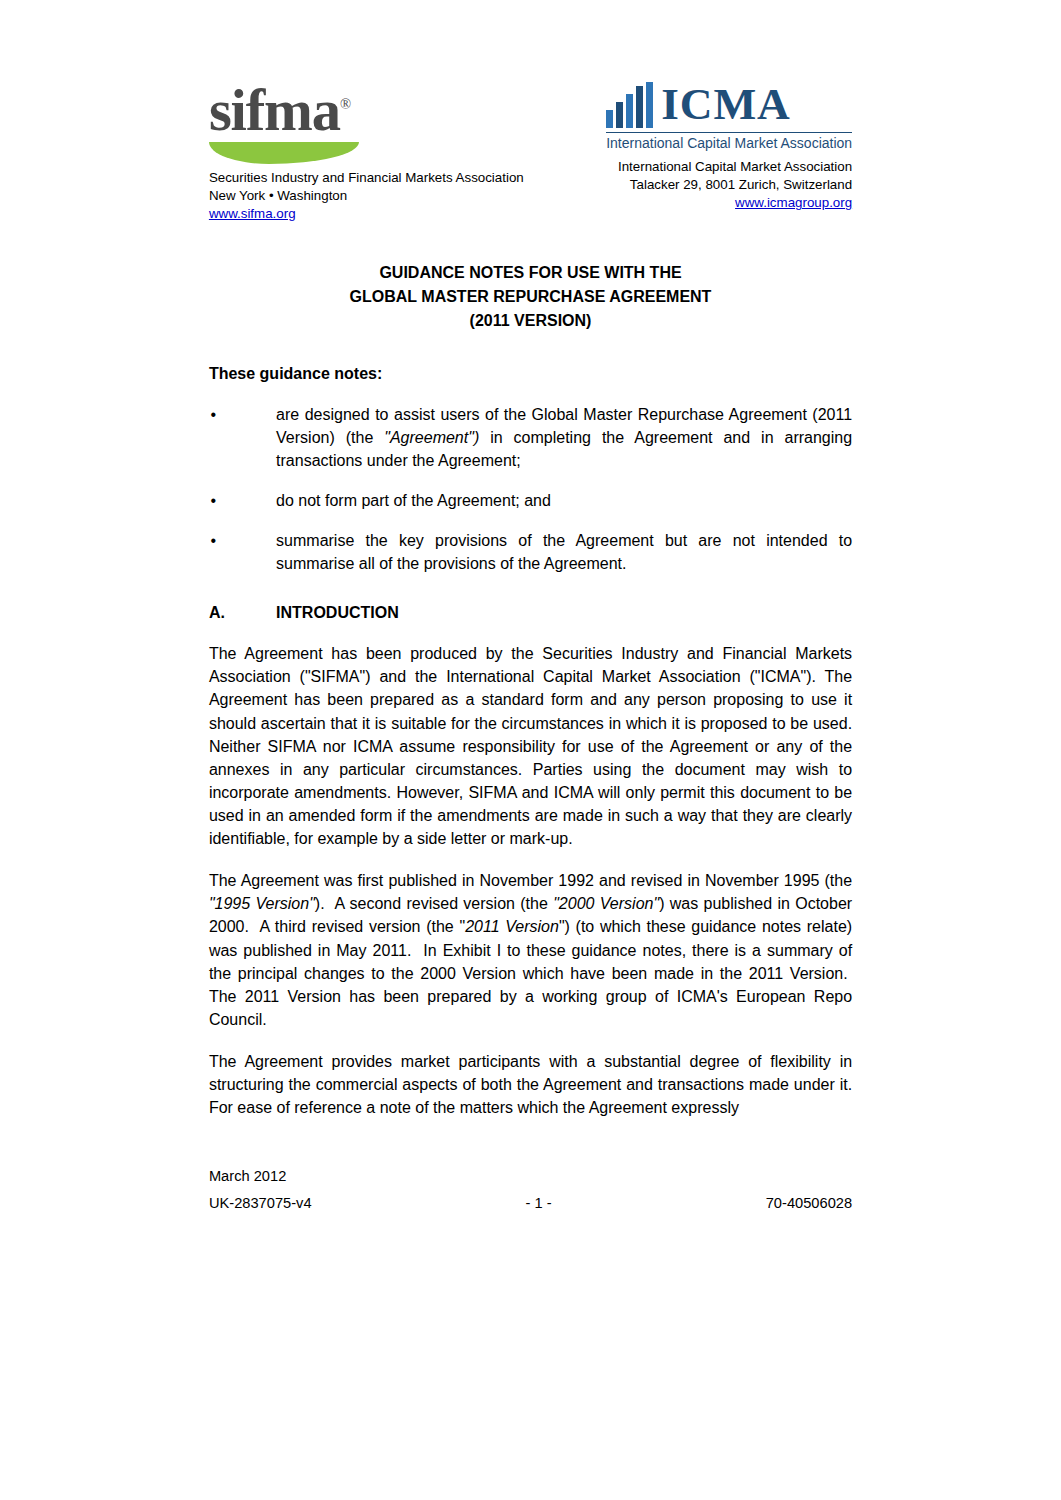| sifma ® Securities Industry and Financial Markets Association New York • Washington www.sifma.org | ICMA International Capital Market Association International Capital Market Association Talacker 29, 8001 Zurich, Switzerland www.icmagroup.org |
Guidance Notes for use with the
Global Master Repurchase Agreement
(2011 Version)
These guidance notes:
are designed to assist users of the Global Master Repurchase Agreement (2011 Version) (the "Agreement") in completing the Agreement and in arranging transactions under the Agreement;
do not form part of the Agreement; and
summarise the key provisions of the Agreement but are not intended to summarise all of the provisions of the Agreement.
A. INTRODUCTION
The Agreement has been produced by the Securities Industry and Financial Markets Association ("SIFMA") and the International Capital Market Association ("ICMA"). The Agreement has been prepared as a standard form and any person proposing to use it should ascertain that it is suitable for the circumstances in which it is proposed to be used. Neither SIFMA nor ICMA assume responsibility for use of the Agreement or any of the annexes in any particular circumstances. Parties using the document may wish to incorporate amendments. However, SIFMA and ICMA will only permit this document to be used in an amended form if the amendments are made in such a way that they are clearly identifiable, for example by a side letter or mark-up.
The Agreement was first published in November 1992 and revised in November 1995 (the "1995 Version"). A second revised version (the "2000 Version") was published in October 2000. A third revised version (the "2011 Version") (to which these guidance notes relate) was published in May 2011. In Exhibit I to these guidance notes, there is a summary of the principal changes to the 2000 Version which have been made in the 2011 Version. The 2011 Version has been prepared by a working group of ICMA's European Repo Council.
The Agreement provides market participants with a substantial degree of flexibility in structuring the commercial aspects of both the Agreement and transactions made under it. For ease of reference a note of the matters which the Agreement expressly
March 2012
UK-2837075-v4
- 1 -
70-40506028